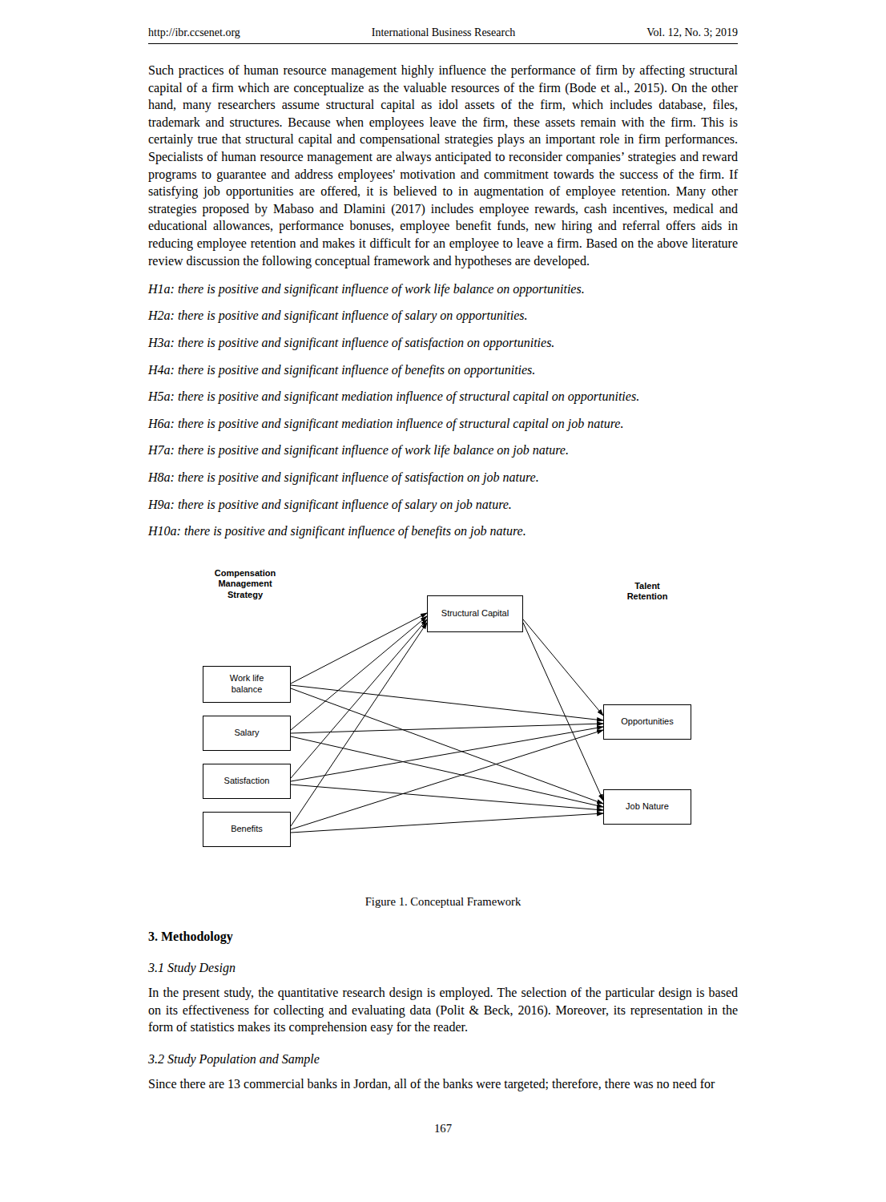http://ibr.ccsenet.org International Business Research Vol. 12, No. 3; 2019
Such practices of human resource management highly influence the performance of firm by affecting structural capital of a firm which are conceptualize as the valuable resources of the firm (Bode et al., 2015). On the other hand, many researchers assume structural capital as idol assets of the firm, which includes database, files, trademark and structures. Because when employees leave the firm, these assets remain with the firm. This is certainly true that structural capital and compensational strategies plays an important role in firm performances. Specialists of human resource management are always anticipated to reconsider companies’ strategies and reward programs to guarantee and address employees' motivation and commitment towards the success of the firm. If satisfying job opportunities are offered, it is believed to in augmentation of employee retention. Many other strategies proposed by Mabaso and Dlamini (2017) includes employee rewards, cash incentives, medical and educational allowances, performance bonuses, employee benefit funds, new hiring and referral offers aids in reducing employee retention and makes it difficult for an employee to leave a firm. Based on the above literature review discussion the following conceptual framework and hypotheses are developed.
H1a: there is positive and significant influence of work life balance on opportunities.
H2a: there is positive and significant influence of salary on opportunities.
H3a: there is positive and significant influence of satisfaction on opportunities.
H4a: there is positive and significant influence of benefits on opportunities.
H5a: there is positive and significant mediation influence of structural capital on opportunities.
H6a: there is positive and significant mediation influence of structural capital on job nature.
H7a: there is positive and significant influence of work life balance on job nature.
H8a: there is positive and significant influence of satisfaction on job nature.
H9a: there is positive and significant influence of salary on job nature.
H10a: there is positive and significant influence of benefits on job nature.
Compensation
Management
Strategy
Talent
Retention
Structural Capital
Work life
balance
Salary
Satisfaction
Benefits
Opportunities
Job Nature
Figure 1. Conceptual Framework
3. Methodology
3.1 Study Design
In the present study, the quantitative research design is employed. The selection of the particular design is based on its effectiveness for collecting and evaluating data (Polit & Beck, 2016). Moreover, its representation in the form of statistics makes its comprehension easy for the reader.
3.2 Study Population and Sample
Since there are 13 commercial banks in Jordan, all of the banks were targeted; therefore, there was no need for
167